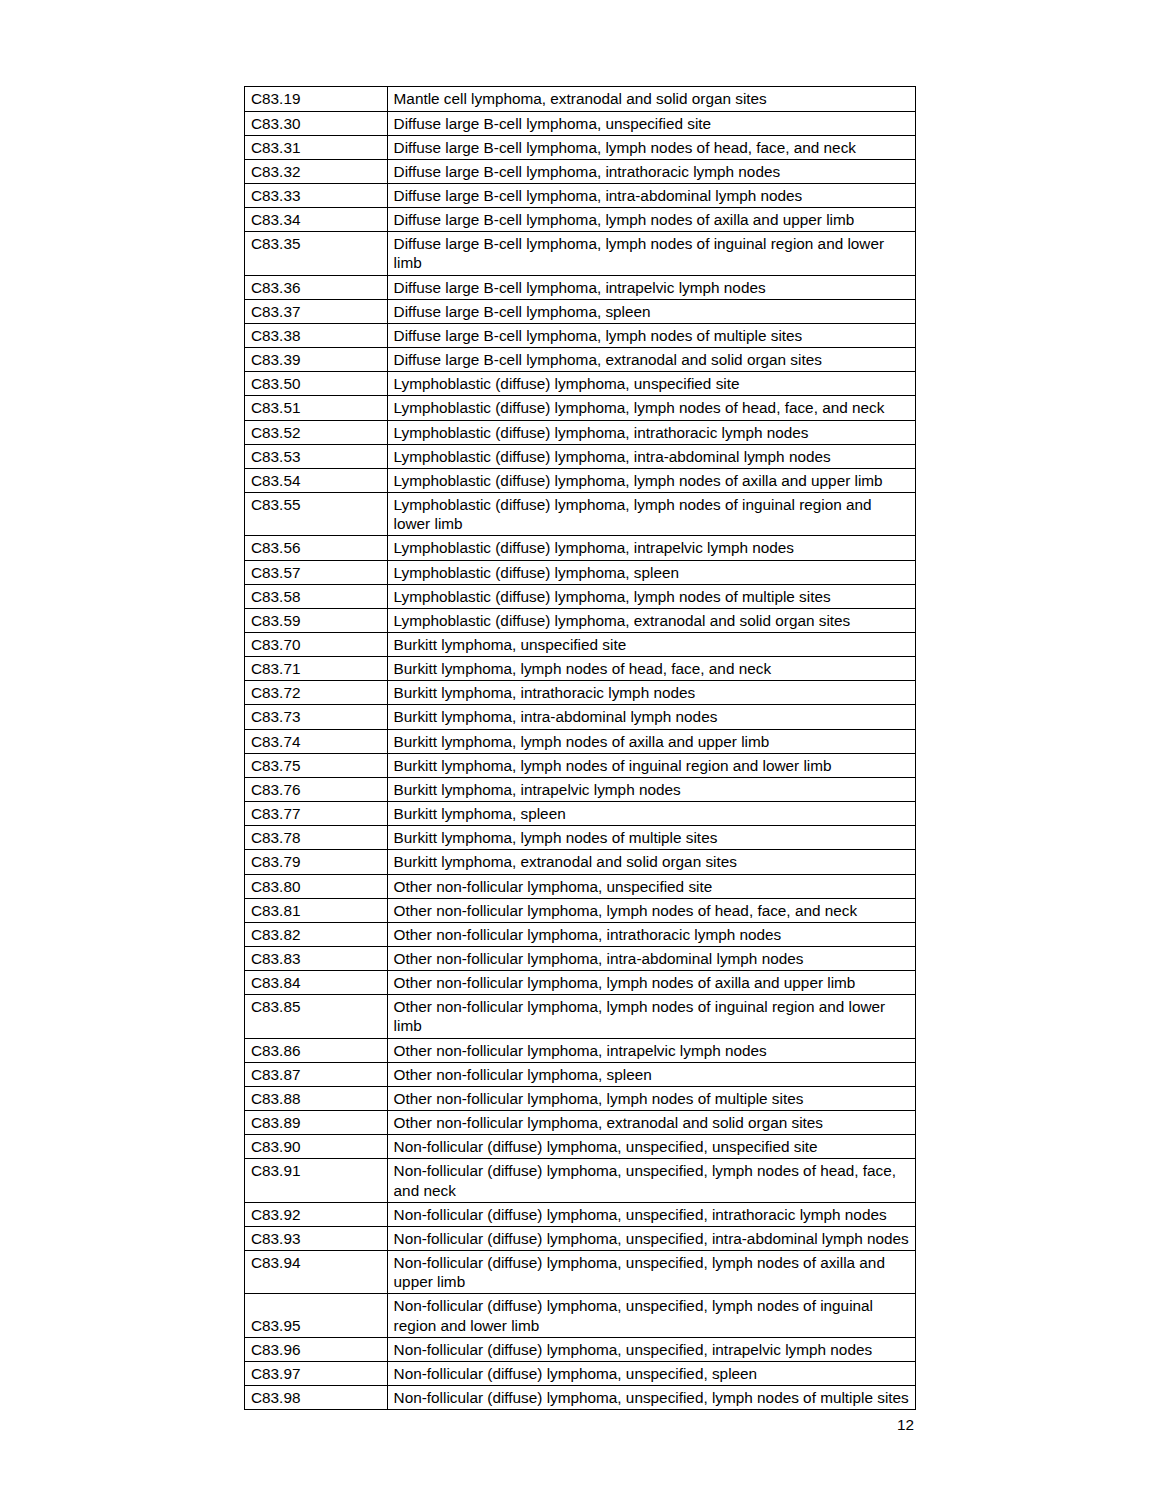| C83.19 | Mantle cell lymphoma, extranodal and solid organ sites |
| C83.30 | Diffuse large B-cell lymphoma, unspecified site |
| C83.31 | Diffuse large B-cell lymphoma, lymph nodes of head, face, and neck |
| C83.32 | Diffuse large B-cell lymphoma, intrathoracic lymph nodes |
| C83.33 | Diffuse large B-cell lymphoma, intra-abdominal lymph nodes |
| C83.34 | Diffuse large B-cell lymphoma, lymph nodes of axilla and upper limb |
| C83.35 | Diffuse large B-cell lymphoma, lymph nodes of inguinal region and lower limb |
| C83.36 | Diffuse large B-cell lymphoma, intrapelvic lymph nodes |
| C83.37 | Diffuse large B-cell lymphoma, spleen |
| C83.38 | Diffuse large B-cell lymphoma, lymph nodes of multiple sites |
| C83.39 | Diffuse large B-cell lymphoma, extranodal and solid organ sites |
| C83.50 | Lymphoblastic (diffuse) lymphoma, unspecified site |
| C83.51 | Lymphoblastic (diffuse) lymphoma, lymph nodes of head, face, and neck |
| C83.52 | Lymphoblastic (diffuse) lymphoma, intrathoracic lymph nodes |
| C83.53 | Lymphoblastic (diffuse) lymphoma, intra-abdominal lymph nodes |
| C83.54 | Lymphoblastic (diffuse) lymphoma, lymph nodes of axilla and upper limb |
| C83.55 | Lymphoblastic (diffuse) lymphoma, lymph nodes of inguinal region and lower limb |
| C83.56 | Lymphoblastic (diffuse) lymphoma, intrapelvic lymph nodes |
| C83.57 | Lymphoblastic (diffuse) lymphoma, spleen |
| C83.58 | Lymphoblastic (diffuse) lymphoma, lymph nodes of multiple sites |
| C83.59 | Lymphoblastic (diffuse) lymphoma, extranodal and solid organ sites |
| C83.70 | Burkitt lymphoma, unspecified site |
| C83.71 | Burkitt lymphoma, lymph nodes of head, face, and neck |
| C83.72 | Burkitt lymphoma, intrathoracic lymph nodes |
| C83.73 | Burkitt lymphoma, intra-abdominal lymph nodes |
| C83.74 | Burkitt lymphoma, lymph nodes of axilla and upper limb |
| C83.75 | Burkitt lymphoma, lymph nodes of inguinal region and lower limb |
| C83.76 | Burkitt lymphoma, intrapelvic lymph nodes |
| C83.77 | Burkitt lymphoma, spleen |
| C83.78 | Burkitt lymphoma, lymph nodes of multiple sites |
| C83.79 | Burkitt lymphoma, extranodal and solid organ sites |
| C83.80 | Other non-follicular lymphoma, unspecified site |
| C83.81 | Other non-follicular lymphoma, lymph nodes of head, face, and neck |
| C83.82 | Other non-follicular lymphoma, intrathoracic lymph nodes |
| C83.83 | Other non-follicular lymphoma, intra-abdominal lymph nodes |
| C83.84 | Other non-follicular lymphoma, lymph nodes of axilla and upper limb |
| C83.85 | Other non-follicular lymphoma, lymph nodes of inguinal region and lower limb |
| C83.86 | Other non-follicular lymphoma, intrapelvic lymph nodes |
| C83.87 | Other non-follicular lymphoma, spleen |
| C83.88 | Other non-follicular lymphoma, lymph nodes of multiple sites |
| C83.89 | Other non-follicular lymphoma, extranodal and solid organ sites |
| C83.90 | Non-follicular (diffuse) lymphoma, unspecified, unspecified site |
| C83.91 | Non-follicular (diffuse) lymphoma, unspecified, lymph nodes of head, face, and neck |
| C83.92 | Non-follicular (diffuse) lymphoma, unspecified, intrathoracic lymph nodes |
| C83.93 | Non-follicular (diffuse) lymphoma, unspecified, intra-abdominal lymph nodes |
| C83.94 | Non-follicular (diffuse) lymphoma, unspecified, lymph nodes of axilla and upper limb |
| C83.95 | Non-follicular (diffuse) lymphoma, unspecified, lymph nodes of inguinal region and lower limb |
| C83.96 | Non-follicular (diffuse) lymphoma, unspecified, intrapelvic lymph nodes |
| C83.97 | Non-follicular (diffuse) lymphoma, unspecified, spleen |
| C83.98 | Non-follicular (diffuse) lymphoma, unspecified, lymph nodes of multiple sites |
12